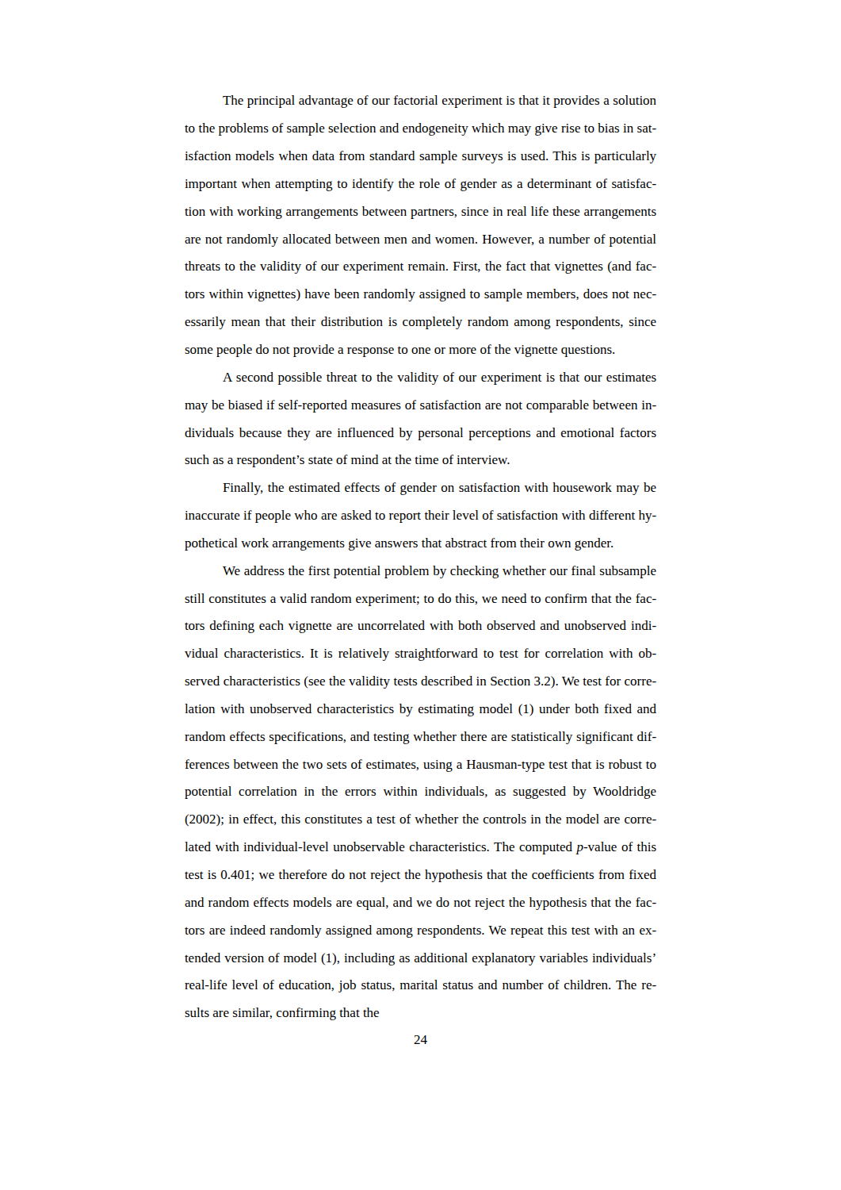The principal advantage of our factorial experiment is that it provides a solution to the problems of sample selection and endogeneity which may give rise to bias in satisfaction models when data from standard sample surveys is used. This is particularly important when attempting to identify the role of gender as a determinant of satisfaction with working arrangements between partners, since in real life these arrangements are not randomly allocated between men and women. However, a number of potential threats to the validity of our experiment remain. First, the fact that vignettes (and factors within vignettes) have been randomly assigned to sample members, does not necessarily mean that their distribution is completely random among respondents, since some people do not provide a response to one or more of the vignette questions.
A second possible threat to the validity of our experiment is that our estimates may be biased if self-reported measures of satisfaction are not comparable between individuals because they are influenced by personal perceptions and emotional factors such as a respondent’s state of mind at the time of interview.
Finally, the estimated effects of gender on satisfaction with housework may be inaccurate if people who are asked to report their level of satisfaction with different hypothetical work arrangements give answers that abstract from their own gender.
We address the first potential problem by checking whether our final subsample still constitutes a valid random experiment; to do this, we need to confirm that the factors defining each vignette are uncorrelated with both observed and unobserved individual characteristics. It is relatively straightforward to test for correlation with observed characteristics (see the validity tests described in Section 3.2). We test for correlation with unobserved characteristics by estimating model (1) under both fixed and random effects specifications, and testing whether there are statistically significant differences between the two sets of estimates, using a Hausman-type test that is robust to potential correlation in the errors within individuals, as suggested by Wooldridge (2002); in effect, this constitutes a test of whether the controls in the model are correlated with individual-level unobservable characteristics. The computed p-value of this test is 0.401; we therefore do not reject the hypothesis that the coefficients from fixed and random effects models are equal, and we do not reject the hypothesis that the factors are indeed randomly assigned among respondents. We repeat this test with an extended version of model (1), including as additional explanatory variables individuals’ real-life level of education, job status, marital status and number of children. The results are similar, confirming that the
24